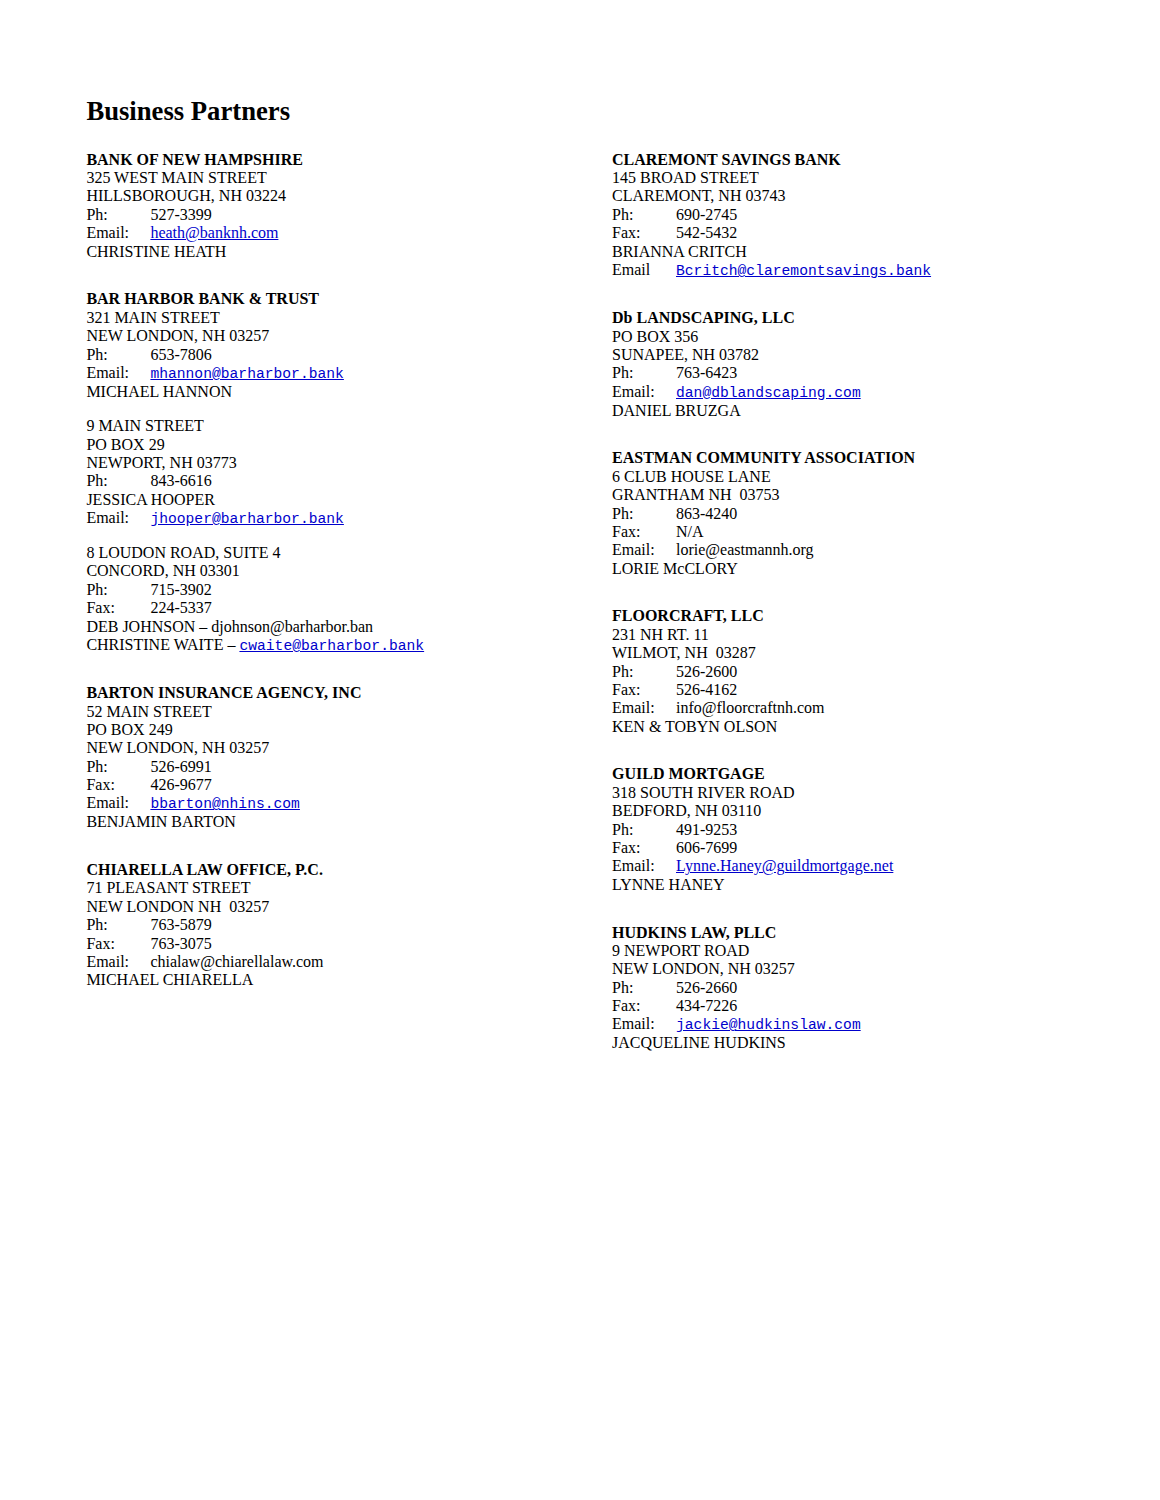Business Partners
BANK OF NEW HAMPSHIRE
325 WEST MAIN STREET
HILLSBOROUGH, NH 03224
Ph: 527-3399
Email: heath@banknh.com
CHRISTINE HEATH
BAR HARBOR BANK & TRUST
321 MAIN STREET
NEW LONDON, NH 03257
Ph: 653-7806
Email: mhannon@barharbor.bank
MICHAEL HANNON
9 MAIN STREET
PO BOX 29
NEWPORT, NH 03773
Ph: 843-6616
JESSICA HOOPER
Email: jhooper@barharbor.bank
8 LOUDON ROAD, SUITE 4
CONCORD, NH 03301
Ph: 715-3902
Fax: 224-5337
DEB JOHNSON – djohnson@barharbor.ban
CHRISTINE WAITE – cwaite@barharbor.bank
BARTON INSURANCE AGENCY, INC
52 MAIN STREET
PO BOX 249
NEW LONDON, NH 03257
Ph: 526-6991
Fax: 426-9677
Email: bbarton@nhins.com
BENJAMIN BARTON
CHIARELLA LAW OFFICE, P.C.
71 PLEASANT STREET
NEW LONDON NH 03257
Ph: 763-5879
Fax: 763-3075
Email: chialaw@chiarellalaw.com
MICHAEL CHIARELLA
CLAREMONT SAVINGS BANK
145 BROAD STREET
CLAREMONT, NH 03743
Ph: 690-2745
Fax: 542-5432
BRIANNA CRITCH
Email Bcritch@claremontsavings.bank
Db LANDSCAPING, LLC
PO BOX 356
SUNAPEE, NH 03782
Ph: 763-6423
Email: dan@dblandscaping.com
DANIEL BRUZGA
EASTMAN COMMUNITY ASSOCIATION
6 CLUB HOUSE LANE
GRANTHAM NH 03753
Ph: 863-4240
Fax: N/A
Email: lorie@eastmannh.org
LORIE McCLORY
FLOORCRAFT, LLC
231 NH RT. 11
WILMOT, NH 03287
Ph: 526-2600
Fax: 526-4162
Email: info@floorcraftnh.com
KEN & TOBYN OLSON
GUILD MORTGAGE
318 SOUTH RIVER ROAD
BEDFORD, NH 03110
Ph: 491-9253
Fax: 606-7699
Email: Lynne.Haney@guildmortgage.net
LYNNE HANEY
HUDKINS LAW, PLLC
9 NEWPORT ROAD
NEW LONDON, NH 03257
Ph: 526-2660
Fax: 434-7226
Email: jackie@hudkinslaw.com
JACQUELINE HUDKINS